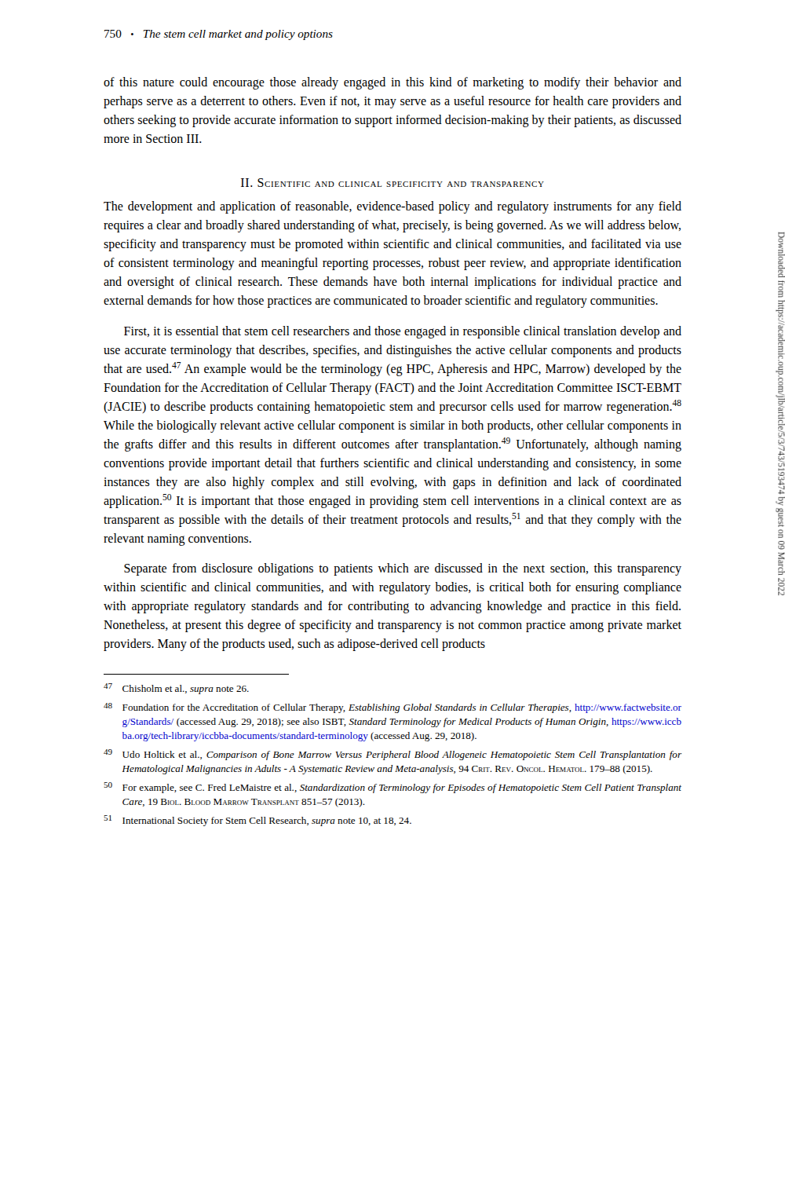Downloaded from https://academic.oup.com/jlb/article/5/3/743/5193474 by guest on 09 March 2022
750 • The stem cell market and policy options
of this nature could encourage those already engaged in this kind of marketing to modify their behavior and perhaps serve as a deterrent to others. Even if not, it may serve as a useful resource for health care providers and others seeking to provide accurate information to support informed decision-making by their patients, as discussed more in Section III.
II. Scientific and clinical specificity and transparency
The development and application of reasonable, evidence-based policy and regulatory instruments for any field requires a clear and broadly shared understanding of what, precisely, is being governed. As we will address below, specificity and transparency must be promoted within scientific and clinical communities, and facilitated via use of consistent terminology and meaningful reporting processes, robust peer review, and appropriate identification and oversight of clinical research. These demands have both internal implications for individual practice and external demands for how those practices are communicated to broader scientific and regulatory communities.
First, it is essential that stem cell researchers and those engaged in responsible clinical translation develop and use accurate terminology that describes, specifies, and distinguishes the active cellular components and products that are used.47 An example would be the terminology (eg HPC, Apheresis and HPC, Marrow) developed by the Foundation for the Accreditation of Cellular Therapy (FACT) and the Joint Accreditation Committee ISCT-EBMT (JACIE) to describe products containing hematopoietic stem and precursor cells used for marrow regeneration.48 While the biologically relevant active cellular component is similar in both products, other cellular components in the grafts differ and this results in different outcomes after transplantation.49 Unfortunately, although naming conventions provide important detail that furthers scientific and clinical understanding and consistency, in some instances they are also highly complex and still evolving, with gaps in definition and lack of coordinated application.50 It is important that those engaged in providing stem cell interventions in a clinical context are as transparent as possible with the details of their treatment protocols and results,51 and that they comply with the relevant naming conventions.
Separate from disclosure obligations to patients which are discussed in the next section, this transparency within scientific and clinical communities, and with regulatory bodies, is critical both for ensuring compliance with appropriate regulatory standards and for contributing to advancing knowledge and practice in this field. Nonetheless, at present this degree of specificity and transparency is not common practice among private market providers. Many of the products used, such as adipose-derived cell products
47 Chisholm et al., supra note 26.
48 Foundation for the Accreditation of Cellular Therapy, Establishing Global Standards in Cellular Therapies, http://www.factwebsite.org/Standards/ (accessed Aug. 29, 2018); see also ISBT, Standard Terminology for Medical Products of Human Origin, https://www.iccbba.org/tech-library/iccbba-documents/standard-terminology (accessed Aug. 29, 2018).
49 Udo Holtick et al., Comparison of Bone Marrow Versus Peripheral Blood Allogeneic Hematopoietic Stem Cell Transplantation for Hematological Malignancies in Adults - A Systematic Review and Meta-analysis, 94 Crit. Rev. Oncol. Hematol. 179–88 (2015).
50 For example, see C. Fred LeMaistre et al., Standardization of Terminology for Episodes of Hematopoietic Stem Cell Patient Transplant Care, 19 Biol. Blood Marrow Transplant 851–57 (2013).
51 International Society for Stem Cell Research, supra note 10, at 18, 24.